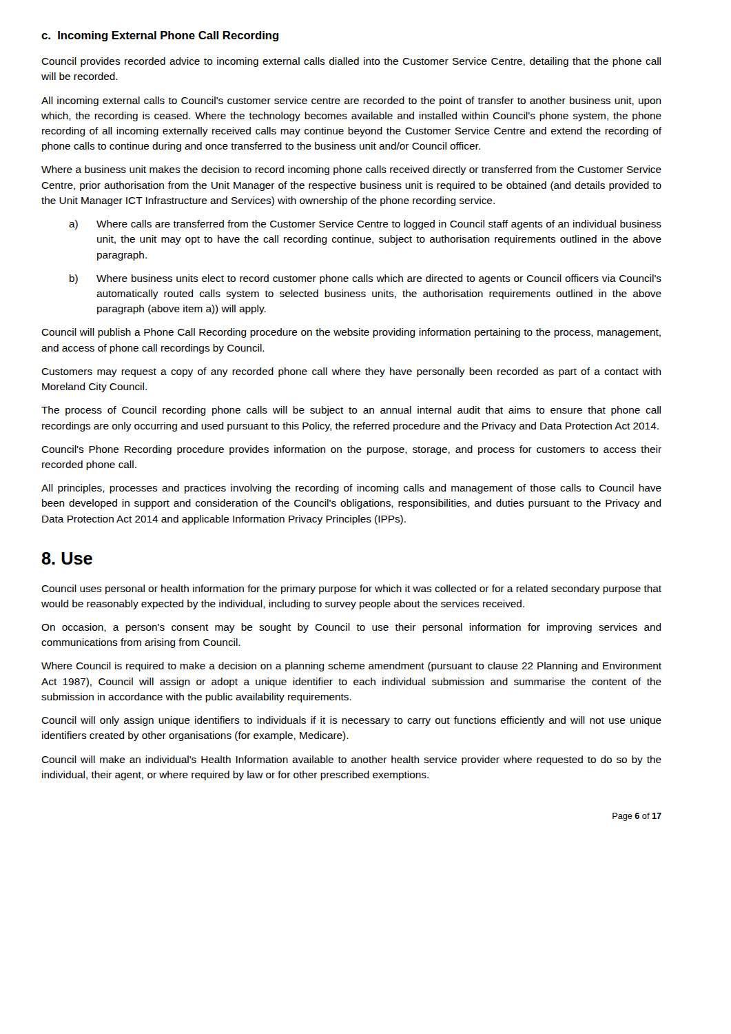c. Incoming External Phone Call Recording
Council provides recorded advice to incoming external calls dialled into the Customer Service Centre, detailing that the phone call will be recorded.
All incoming external calls to Council's customer service centre are recorded to the point of transfer to another business unit, upon which, the recording is ceased. Where the technology becomes available and installed within Council's phone system, the phone recording of all incoming externally received calls may continue beyond the Customer Service Centre and extend the recording of phone calls to continue during and once transferred to the business unit and/or Council officer.
Where a business unit makes the decision to record incoming phone calls received directly or transferred from the Customer Service Centre, prior authorisation from the Unit Manager of the respective business unit is required to be obtained (and details provided to the Unit Manager ICT Infrastructure and Services) with ownership of the phone recording service.
a) Where calls are transferred from the Customer Service Centre to logged in Council staff agents of an individual business unit, the unit may opt to have the call recording continue, subject to authorisation requirements outlined in the above paragraph.
b) Where business units elect to record customer phone calls which are directed to agents or Council officers via Council's automatically routed calls system to selected business units, the authorisation requirements outlined in the above paragraph (above item a)) will apply.
Council will publish a Phone Call Recording procedure on the website providing information pertaining to the process, management, and access of phone call recordings by Council.
Customers may request a copy of any recorded phone call where they have personally been recorded as part of a contact with Moreland City Council.
The process of Council recording phone calls will be subject to an annual internal audit that aims to ensure that phone call recordings are only occurring and used pursuant to this Policy, the referred procedure and the Privacy and Data Protection Act 2014.
Council's Phone Recording procedure provides information on the purpose, storage, and process for customers to access their recorded phone call.
All principles, processes and practices involving the recording of incoming calls and management of those calls to Council have been developed in support and consideration of the Council's obligations, responsibilities, and duties pursuant to the Privacy and Data Protection Act 2014 and applicable Information Privacy Principles (IPPs).
8. Use
Council uses personal or health information for the primary purpose for which it was collected or for a related secondary purpose that would be reasonably expected by the individual, including to survey people about the services received.
On occasion, a person's consent may be sought by Council to use their personal information for improving services and communications from arising from Council.
Where Council is required to make a decision on a planning scheme amendment (pursuant to clause 22 Planning and Environment Act 1987), Council will assign or adopt a unique identifier to each individual submission and summarise the content of the submission in accordance with the public availability requirements.
Council will only assign unique identifiers to individuals if it is necessary to carry out functions efficiently and will not use unique identifiers created by other organisations (for example, Medicare).
Council will make an individual's Health Information available to another health service provider where requested to do so by the individual, their agent, or where required by law or for other prescribed exemptions.
Page 6 of 17